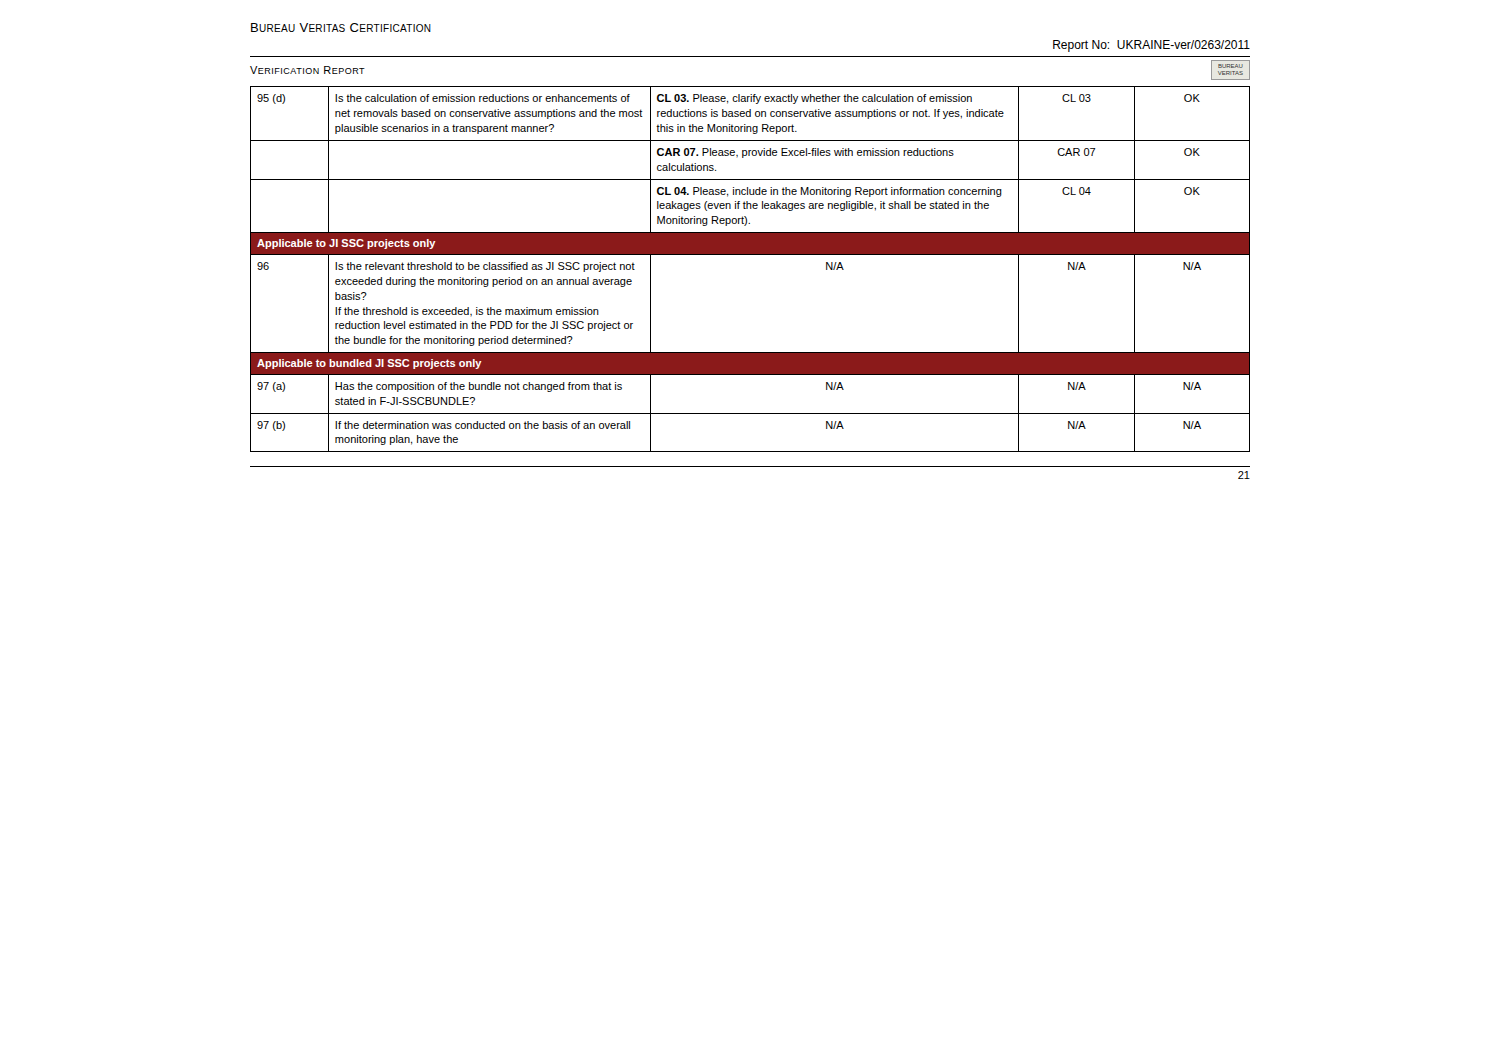BUREAU VERITAS CERTIFICATION
Report No: UKRAINE-ver/0263/2011
VERIFICATION REPORT
BUREAU
VERITAS
| 95 (d) | Is the calculation of emission reductions or enhancements of net removals based on conservative assumptions and the most plausible scenarios in a transparent manner? | CL 03. Please, clarify exactly whether the calculation of emission reductions is based on conservative assumptions or not. If yes, indicate this in the Monitoring Report. | CL 03 | OK |
| | | CAR 07. Please, provide Excel-files with emission reductions calculations. | CAR 07 | OK |
| | | CL 04. Please, include in the Monitoring Report information concerning leakages (even if the leakages are negligible, it shall be stated in the Monitoring Report). | CL 04 | OK |
| Applicable to JI SSC projects only |
| 96 | Is the relevant threshold to be classified as JI SSC project not exceeded during the monitoring period on an annual average basis? If the threshold is exceeded, is the maximum emission reduction level estimated in the PDD for the JI SSC project or the bundle for the monitoring period determined? | N/A | N/A | N/A |
| Applicable to bundled JI SSC projects only |
| 97 (a) | Has the composition of the bundle not changed from that is stated in F-JI-SSCBUNDLE? | N/A | N/A | N/A |
| 97 (b) | If the determination was conducted on the basis of an overall monitoring plan, have the | N/A | N/A | N/A |
21